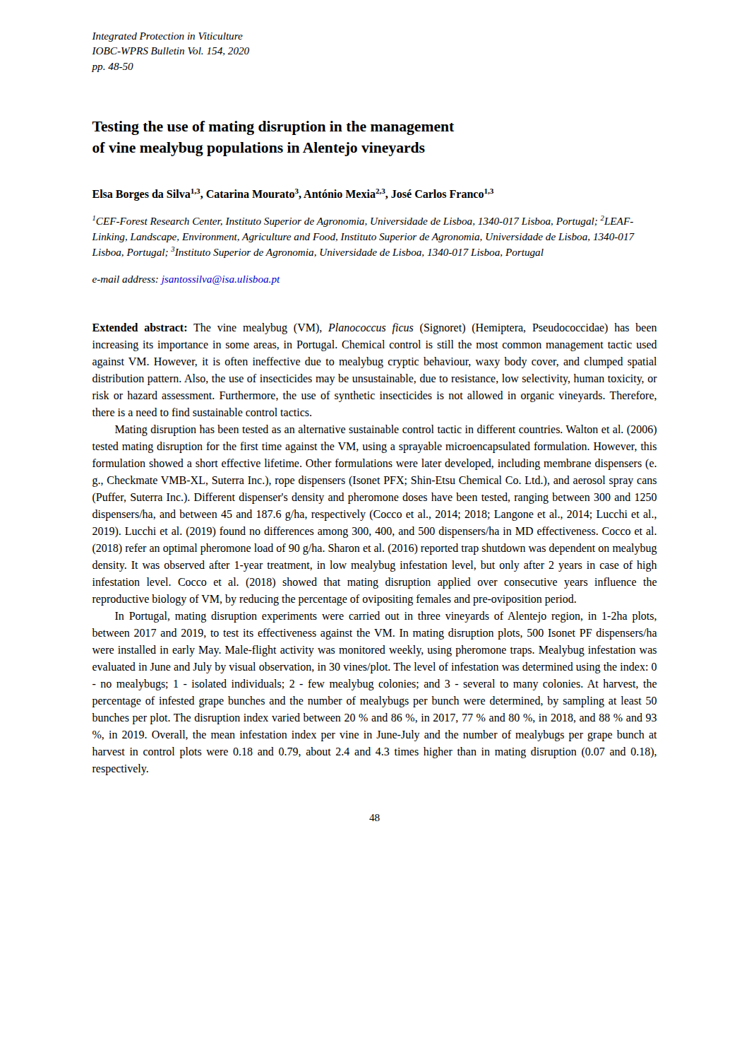Integrated Protection in Viticulture
IOBC-WPRS Bulletin Vol. 154, 2020
pp. 48-50
Testing the use of mating disruption in the management
of vine mealybug populations in Alentejo vineyards
Elsa Borges da Silva1,3, Catarina Mourato3, António Mexia2,3, José Carlos Franco1,3
1CEF-Forest Research Center, Instituto Superior de Agronomia, Universidade de Lisboa, 1340-017 Lisboa, Portugal; 2LEAF-Linking, Landscape, Environment, Agriculture and Food, Instituto Superior de Agronomia, Universidade de Lisboa, 1340-017 Lisboa, Portugal; 3Instituto Superior de Agronomia, Universidade de Lisboa, 1340-017 Lisboa, Portugal
e-mail address: jsantossilva@isa.ulisboa.pt
Extended abstract: The vine mealybug (VM), Planococcus ficus (Signoret) (Hemiptera, Pseudococcidae) has been increasing its importance in some areas, in Portugal. Chemical control is still the most common management tactic used against VM. However, it is often ineffective due to mealybug cryptic behaviour, waxy body cover, and clumped spatial distribution pattern. Also, the use of insecticides may be unsustainable, due to resistance, low selectivity, human toxicity, or risk or hazard assessment. Furthermore, the use of synthetic insecticides is not allowed in organic vineyards. Therefore, there is a need to find sustainable control tactics.
Mating disruption has been tested as an alternative sustainable control tactic in different countries. Walton et al. (2006) tested mating disruption for the first time against the VM, using a sprayable microencapsulated formulation. However, this formulation showed a short effective lifetime. Other formulations were later developed, including membrane dispensers (e. g., Checkmate VMB-XL, Suterra Inc.), rope dispensers (Isonet PFX; Shin-Etsu Chemical Co. Ltd.), and aerosol spray cans (Puffer, Suterra Inc.). Different dispenser's density and pheromone doses have been tested, ranging between 300 and 1250 dispensers/ha, and between 45 and 187.6 g/ha, respectively (Cocco et al., 2014; 2018; Langone et al., 2014; Lucchi et al., 2019). Lucchi et al. (2019) found no differences among 300, 400, and 500 dispensers/ha in MD effectiveness. Cocco et al. (2018) refer an optimal pheromone load of 90 g/ha. Sharon et al. (2016) reported trap shutdown was dependent on mealybug density. It was observed after 1-year treatment, in low mealybug infestation level, but only after 2 years in case of high infestation level. Cocco et al. (2018) showed that mating disruption applied over consecutive years influence the reproductive biology of VM, by reducing the percentage of ovipositing females and pre-oviposition period.
In Portugal, mating disruption experiments were carried out in three vineyards of Alentejo region, in 1-2ha plots, between 2017 and 2019, to test its effectiveness against the VM. In mating disruption plots, 500 Isonet PF dispensers/ha were installed in early May. Male-flight activity was monitored weekly, using pheromone traps. Mealybug infestation was evaluated in June and July by visual observation, in 30 vines/plot. The level of infestation was determined using the index: 0 - no mealybugs; 1 - isolated individuals; 2 - few mealybug colonies; and 3 - several to many colonies. At harvest, the percentage of infested grape bunches and the number of mealybugs per bunch were determined, by sampling at least 50 bunches per plot. The disruption index varied between 20 % and 86 %, in 2017, 77 % and 80 %, in 2018, and 88 % and 93 %, in 2019. Overall, the mean infestation index per vine in June-July and the number of mealybugs per grape bunch at harvest in control plots were 0.18 and 0.79, about 2.4 and 4.3 times higher than in mating disruption (0.07 and 0.18), respectively.
48